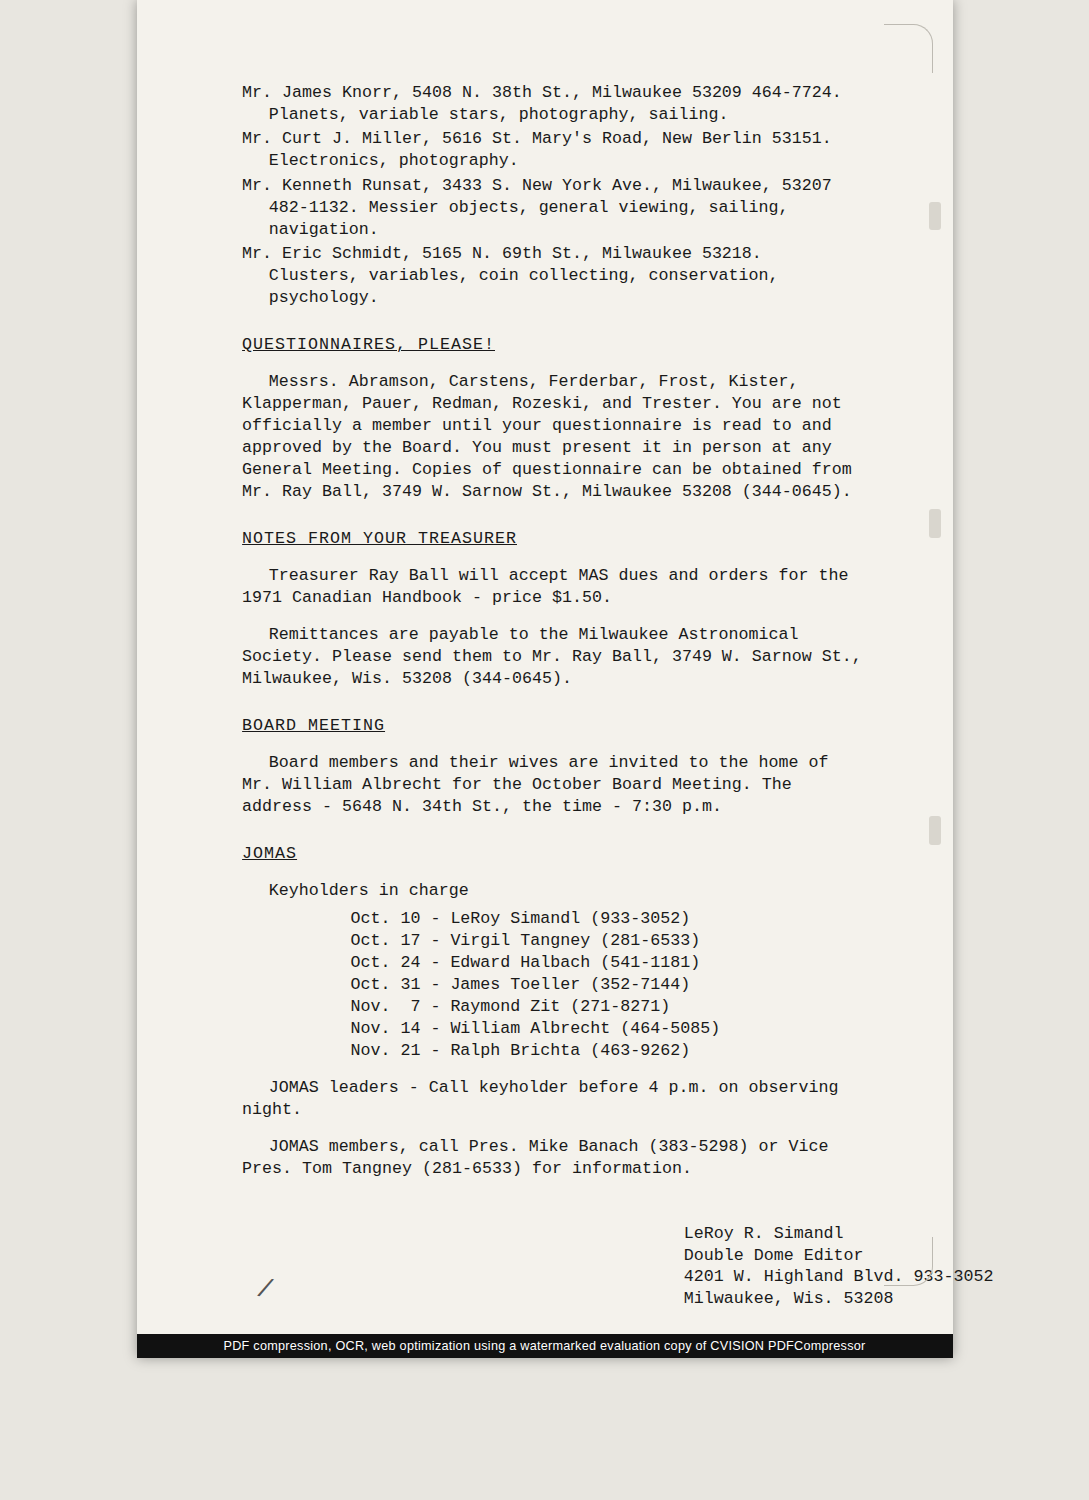Mr. James Knorr, 5408 N. 38th St., Milwaukee 53209 464-7724.
Planets, variable stars, photography, sailing.
Mr. Curt J. Miller, 5616 St. Mary's Road, New Berlin 53151.
Electronics, photography.
Mr. Kenneth Runsat, 3433 S. New York Ave., Milwaukee, 53207
482-1132. Messier objects, general viewing, sailing,
navigation.
Mr. Eric Schmidt, 5165 N. 69th St., Milwaukee 53218.
Clusters, variables, coin collecting, conservation,
psychology.
QUESTIONNAIRES, PLEASE!
Messrs. Abramson, Carstens, Ferderbar, Frost, Kister, Klapperman, Pauer, Redman, Rozeski, and Trester. You are not officially a member until your questionnaire is read to and approved by the Board. You must present it in person at any General Meeting. Copies of questionnaire can be obtained from Mr. Ray Ball, 3749 W. Sarnow St., Milwaukee 53208 (344-0645).
NOTES FROM YOUR TREASURER
Treasurer Ray Ball will accept MAS dues and orders for the 1971 Canadian Handbook - price $1.50.
Remittances are payable to the Milwaukee Astronomical Society. Please send them to Mr. Ray Ball, 3749 W. Sarnow St., Milwaukee, Wis. 53208 (344-0645).
BOARD MEETING
Board members and their wives are invited to the home of Mr. William Albrecht for the October Board Meeting. The address - 5648 N. 34th St., the time - 7:30 p.m.
JOMAS
Keyholders in charge
Oct. 10 - LeRoy Simandl (933-3052)
Oct. 17 - Virgil Tangney (281-6533)
Oct. 24 - Edward Halbach (541-1181)
Oct. 31 - James Toeller (352-7144)
Nov. 7 - Raymond Zit (271-8271)
Nov. 14 - William Albrecht (464-5085)
Nov. 21 - Ralph Brichta (463-9262)
JOMAS leaders - Call keyholder before 4 p.m. on observing night.
JOMAS members, call Pres. Mike Banach (383-5298) or Vice Pres. Tom Tangney (281-6533) for information.
LeRoy R. Simandl
Double Dome Editor
4201 W. Highland Blvd. 933-3052
Milwaukee, Wis. 53208
/
PDF compression, OCR, web optimization using a watermarked evaluation copy of CVISION PDFCompressor